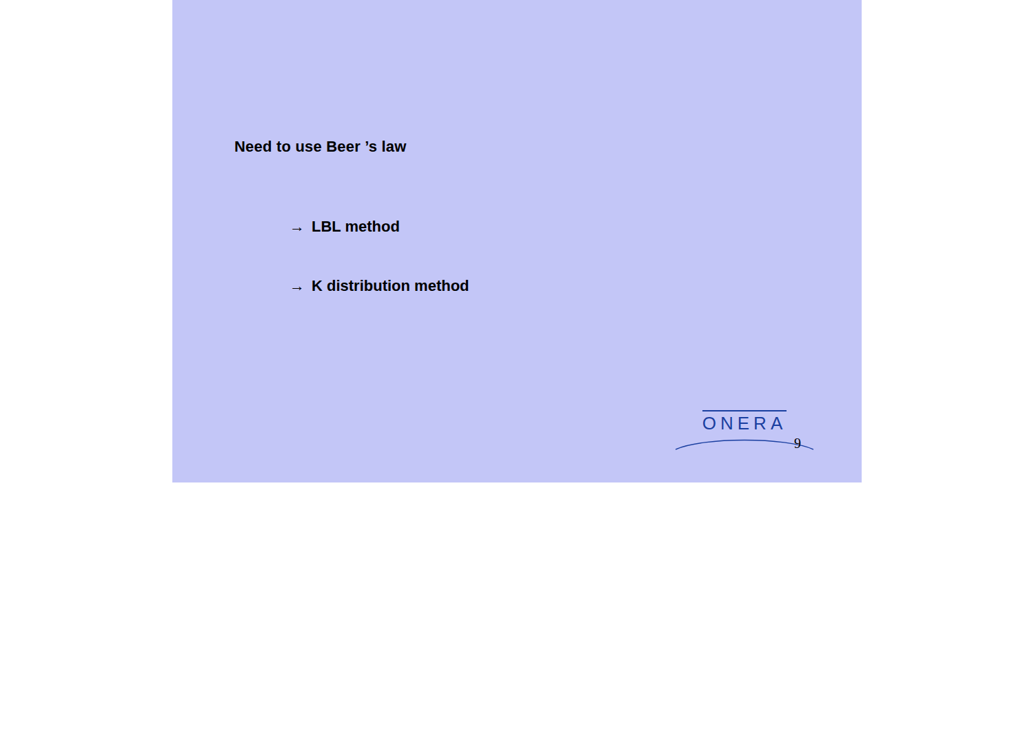Need to use Beer ’s law
→LBL method
→K distribution method
ONERA
9